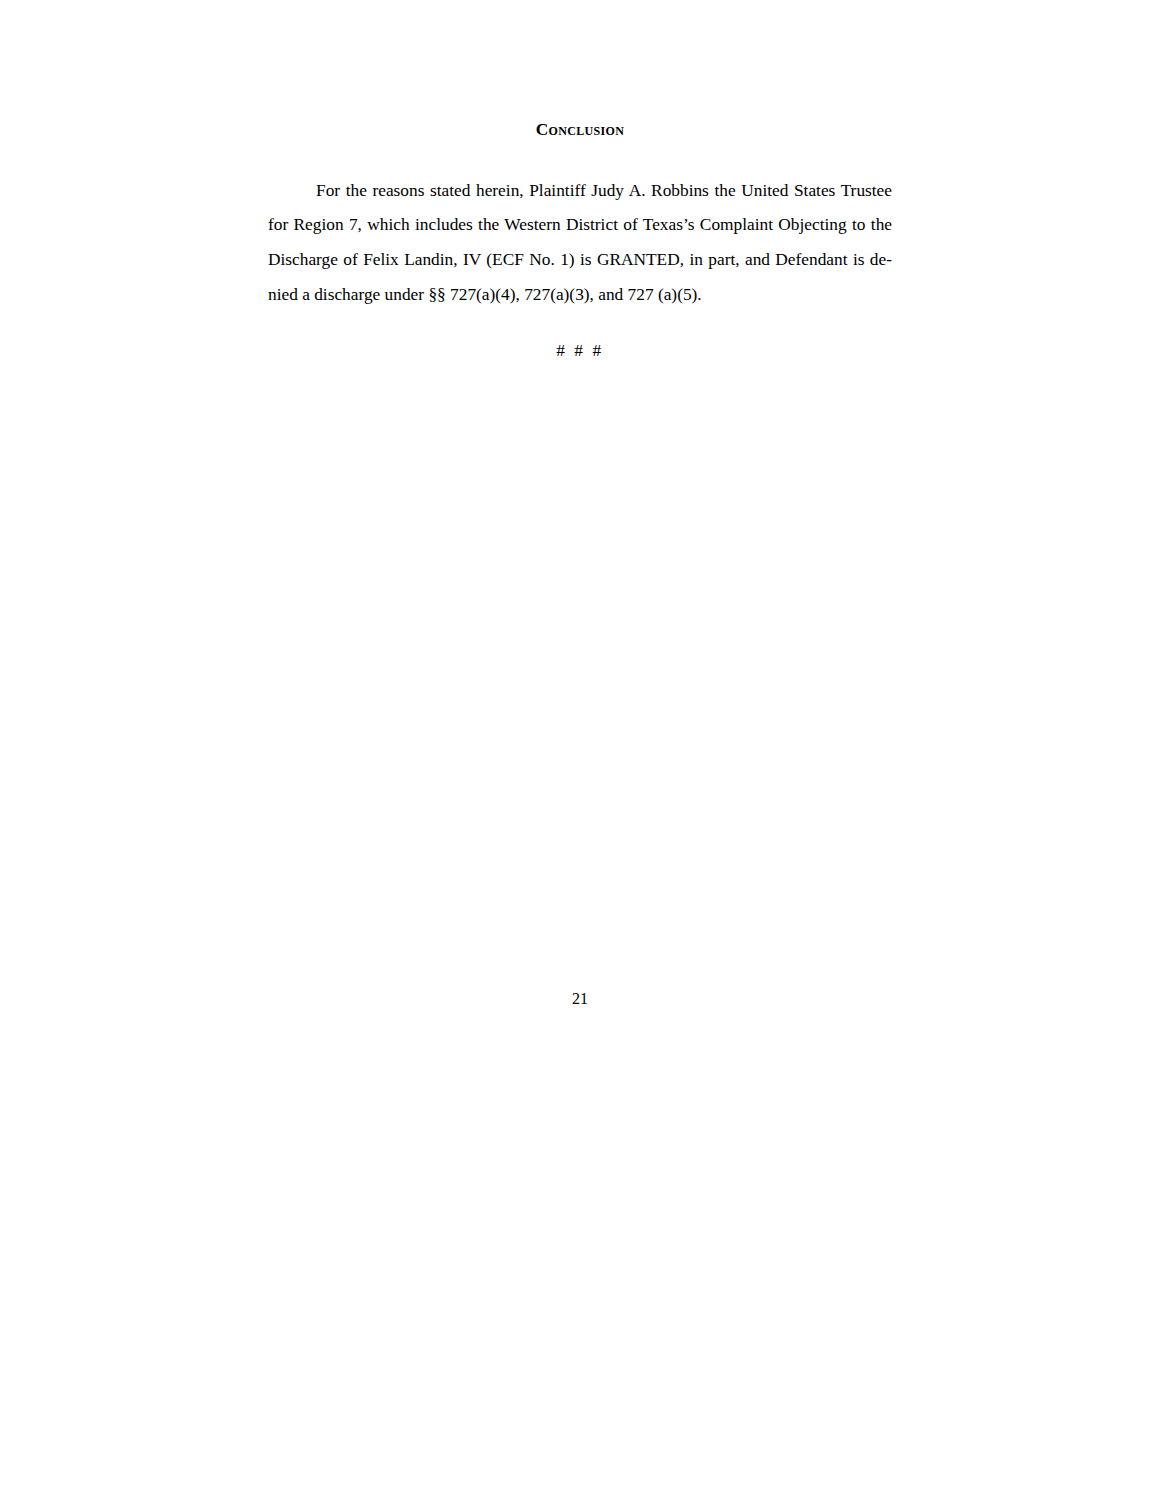Conclusion
For the reasons stated herein, Plaintiff Judy A. Robbins the United States Trustee for Region 7, which includes the Western District of Texas’s Complaint Objecting to the Discharge of Felix Landin, IV (ECF No. 1) is GRANTED, in part, and Defendant is denied a discharge under §§ 727(a)(4), 727(a)(3), and 727 (a)(5).
# # #
21